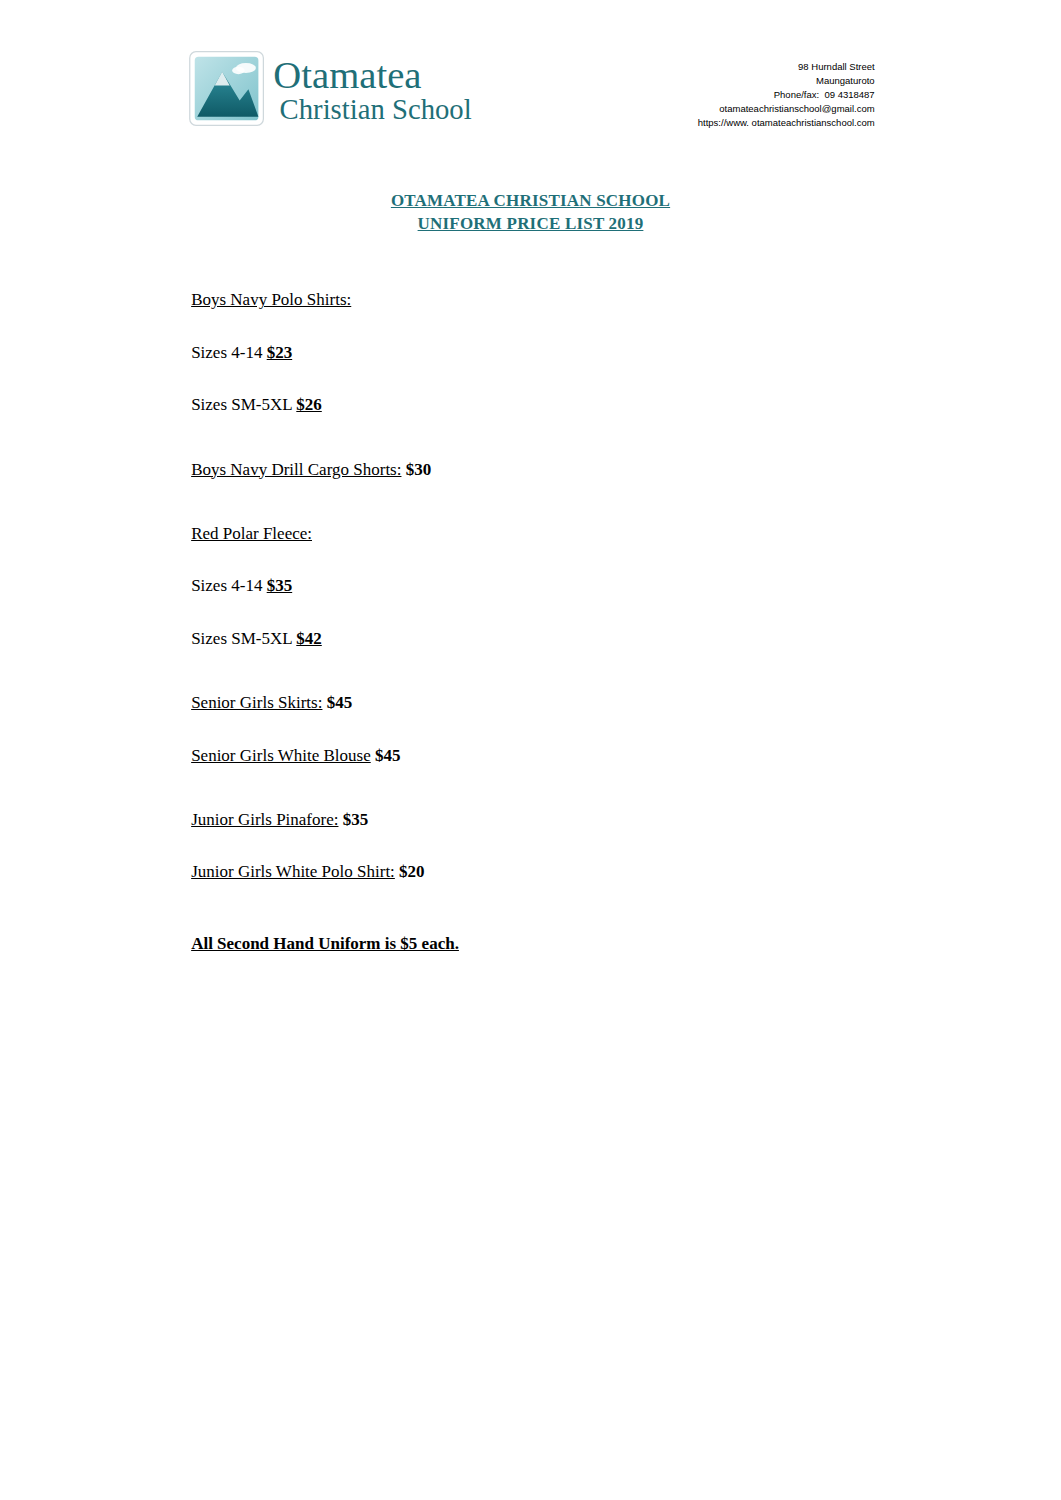Otamatea Christian School
98 Hurndall Street
Maungaturoto
Phone/fax: 09 4318487
otamateachristianschool@gmail.com
https://www. otamateachristianschool.com
OTAMATEA CHRISTIAN SCHOOL UNIFORM PRICE LIST 2019
Boys Navy Polo Shirts:
Sizes 4-14 $23
Sizes SM-5XL $26
Boys Navy Drill Cargo Shorts: $30
Red Polar Fleece:
Sizes 4-14 $35
Sizes SM-5XL $42
Senior Girls Skirts: $45
Senior Girls White Blouse $45
Junior Girls Pinafore: $35
Junior Girls White Polo Shirt: $20
All Second Hand Uniform is $5 each.